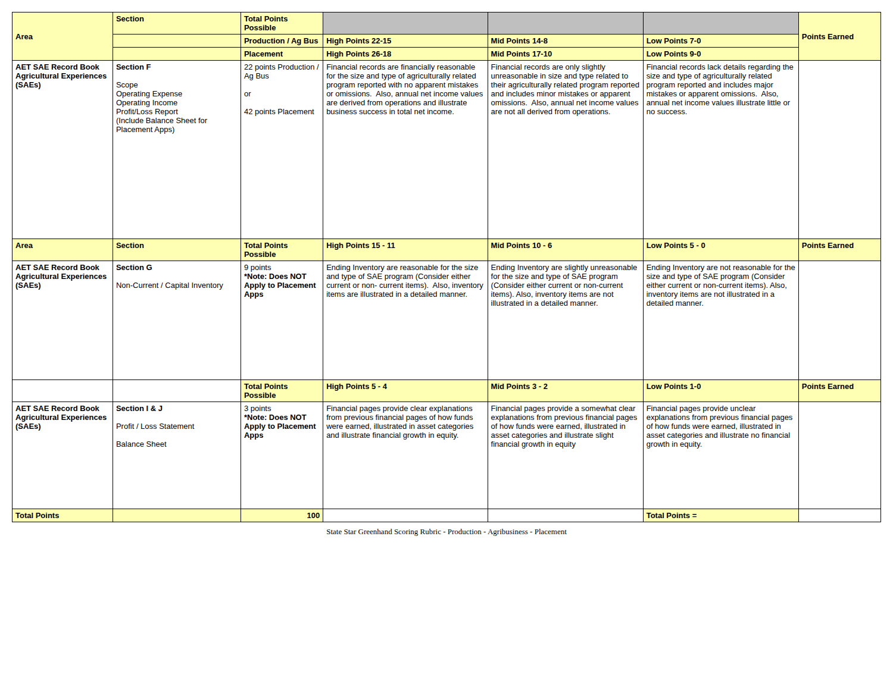| Area | Section | Total Points Possible | | | | Points Earned |
| | Production / Ag Bus | High Points 22-15 | Mid Points 14-8 | Low Points 7-0 |
| | Placement | High Points 26-18 | Mid Points 17-10 | Low Points 9-0 |
| AET SAE Record Book Agricultural Experiences (SAEs) | Section F Scope Operating Expense Operating Income Profit/Loss Report (Include Balance Sheet for Placement Apps) | 22 points Production / Ag Bus or 42 points Placement | Financial records are financially reasonable for the size and type of agriculturally related program reported with no apparent mistakes or omissions. Also, annual net income values are derived from operations and illustrate business success in total net income. | Financial records are only slightly unreasonable in size and type related to their agriculturally related program reported and includes minor mistakes or apparent omissions. Also, annual net income values are not all derived from operations. | Financial records lack details regarding the size and type of agriculturally related program reported and includes major mistakes or apparent omissions. Also, annual net income values illustrate little or no success. | |
| Area | Section | Total Points Possible | High Points 15 - 11 | Mid Points 10 - 6 | Low Points 5 - 0 | Points Earned |
| AET SAE Record Book Agricultural Experiences (SAEs) | Section G Non-Current / Capital Inventory | 9 points *Note: Does NOT Apply to Placement Apps | Ending Inventory are reasonable for the size and type of SAE program (Consider either current or non- current items). Also, inventory items are illustrated in a detailed manner. | Ending Inventory are slightly unreasonable for the size and type of SAE program (Consider either current or non-current items). Also, inventory items are not illustrated in a detailed manner. | Ending Inventory are not reasonable for the size and type of SAE program (Consider either current or non-current items). Also, inventory items are not illustrated in a detailed manner. | |
| | | Total Points Possible | High Points 5 - 4 | Mid Points 3 - 2 | Low Points 1-0 | Points Earned |
| AET SAE Record Book Agricultural Experiences (SAEs) | Section I & J Profit / Loss Statement Balance Sheet | 3 points *Note: Does NOT Apply to Placement Apps | Financial pages provide clear explanations from previous financial pages of how funds were earned, illustrated in asset categories and illustrate financial growth in equity. | Financial pages provide a somewhat clear explanations from previous financial pages of how funds were earned, illustrated in asset categories and illustrate slight financial growth in equity | Financial pages provide unclear explanations from previous financial pages of how funds were earned, illustrated in asset categories and illustrate no financial growth in equity. | |
| Total Points | | 100 | | | Total Points = | |
State Star Greenhand Scoring Rubric - Production - Agribusiness - Placement